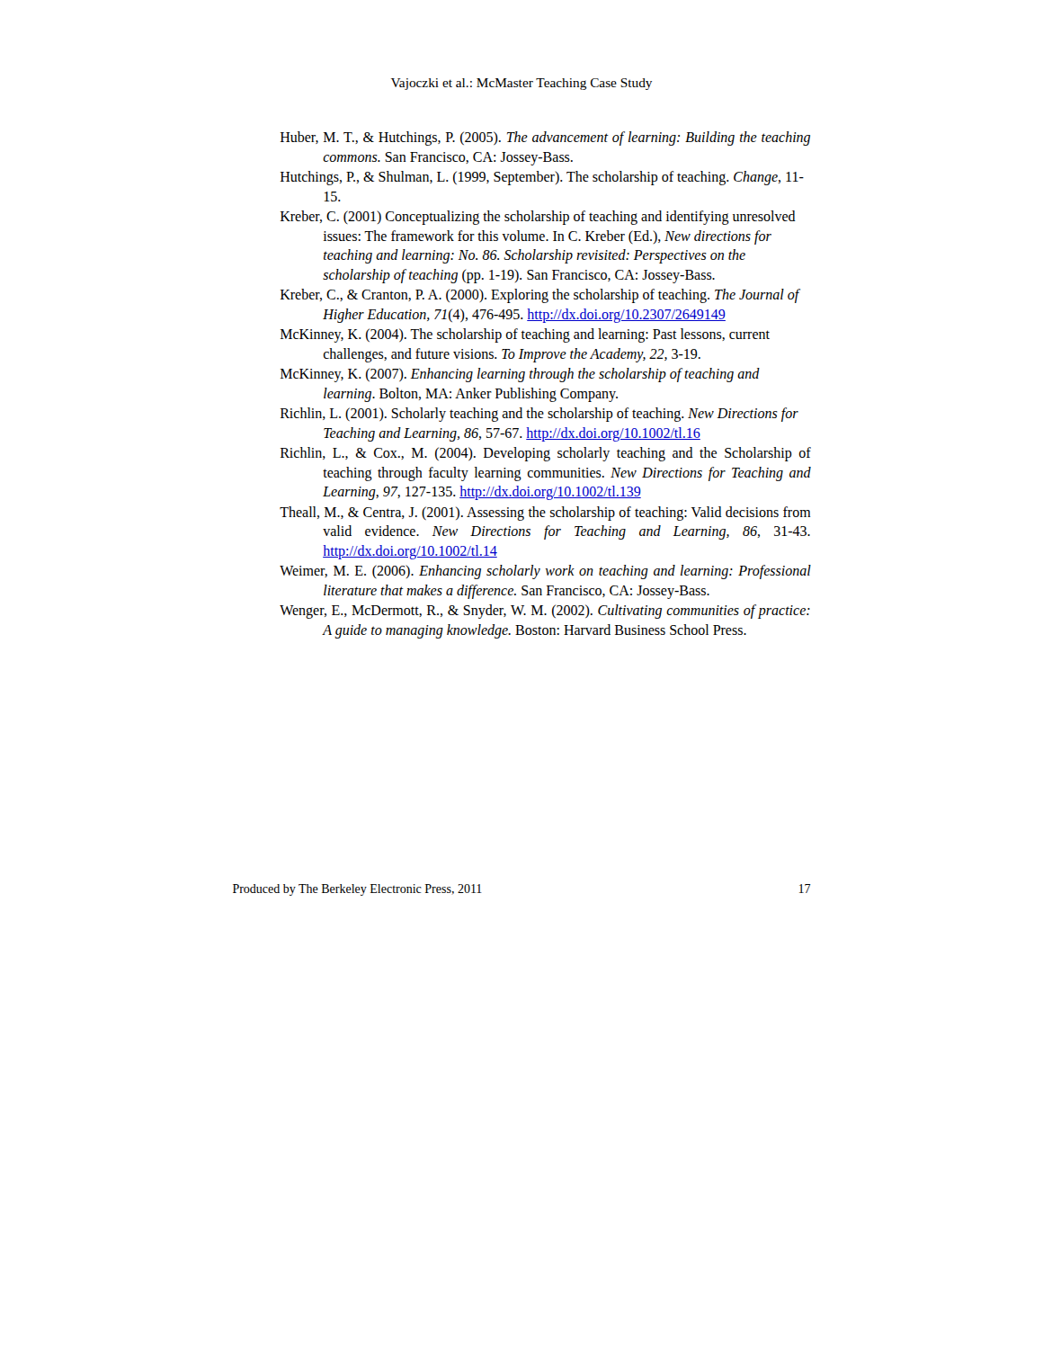Vajoczki et al.: McMaster Teaching Case Study
Huber, M. T., & Hutchings, P. (2005). The advancement of learning: Building the teaching commons. San Francisco, CA: Jossey-Bass.
Hutchings, P., & Shulman, L. (1999, September). The scholarship of teaching. Change, 11-15.
Kreber, C. (2001) Conceptualizing the scholarship of teaching and identifying unresolved issues: The framework for this volume. In C. Kreber (Ed.), New directions for teaching and learning: No. 86. Scholarship revisited: Perspectives on the scholarship of teaching (pp. 1-19). San Francisco, CA: Jossey-Bass.
Kreber, C., & Cranton, P. A. (2000). Exploring the scholarship of teaching. The Journal of Higher Education, 71(4), 476-495. http://dx.doi.org/10.2307/2649149
McKinney, K. (2004). The scholarship of teaching and learning: Past lessons, current challenges, and future visions. To Improve the Academy, 22, 3-19.
McKinney, K. (2007). Enhancing learning through the scholarship of teaching and learning. Bolton, MA: Anker Publishing Company.
Richlin, L. (2001). Scholarly teaching and the scholarship of teaching. New Directions for Teaching and Learning, 86, 57-67. http://dx.doi.org/10.1002/tl.16
Richlin, L., & Cox., M. (2004). Developing scholarly teaching and the Scholarship of teaching through faculty learning communities. New Directions for Teaching and Learning, 97, 127-135. http://dx.doi.org/10.1002/tl.139
Theall, M., & Centra, J. (2001). Assessing the scholarship of teaching: Valid decisions from valid evidence. New Directions for Teaching and Learning, 86, 31-43. http://dx.doi.org/10.1002/tl.14
Weimer, M. E. (2006). Enhancing scholarly work on teaching and learning: Professional literature that makes a difference. San Francisco, CA: Jossey-Bass.
Wenger, E., McDermott, R., & Snyder, W. M. (2002). Cultivating communities of practice: A guide to managing knowledge. Boston: Harvard Business School Press.
Produced by The Berkeley Electronic Press, 2011 17